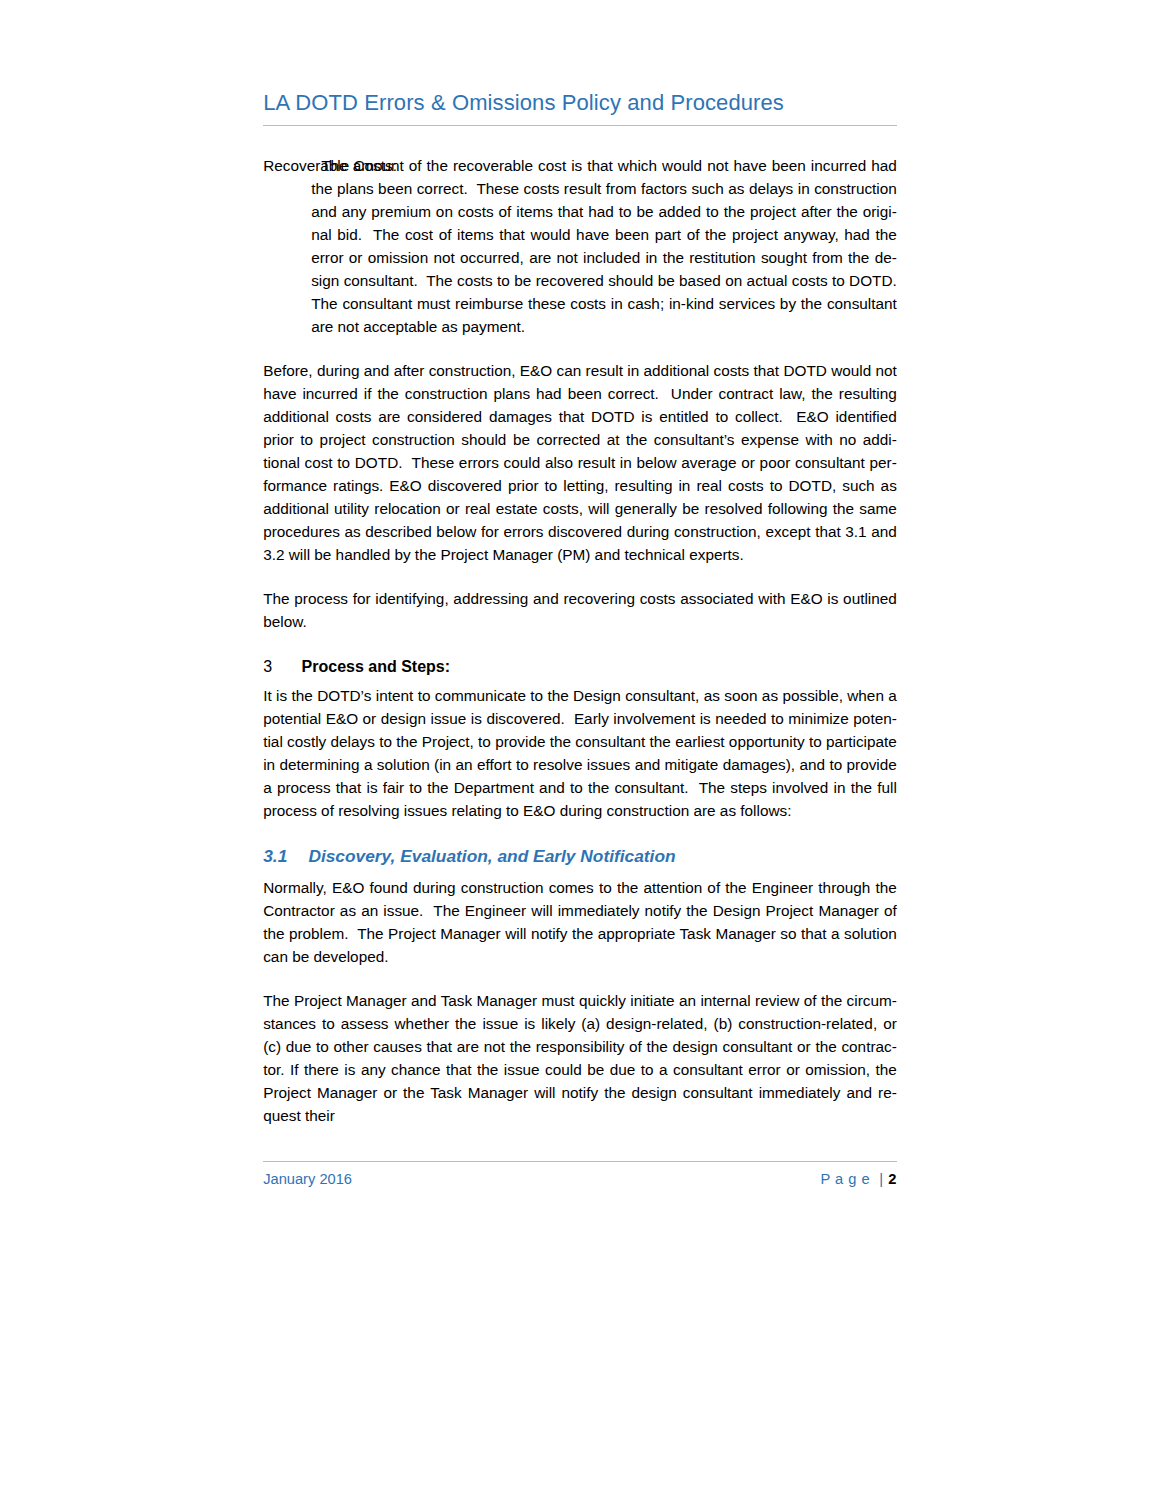LA DOTD Errors & Omissions Policy and Procedures
Recoverable Costs: The amount of the recoverable cost is that which would not have been incurred had the plans been correct. These costs result from factors such as delays in construction and any premium on costs of items that had to be added to the project after the original bid. The cost of items that would have been part of the project anyway, had the error or omission not occurred, are not included in the restitution sought from the design consultant. The costs to be recovered should be based on actual costs to DOTD. The consultant must reimburse these costs in cash; in-kind services by the consultant are not acceptable as payment.
Before, during and after construction, E&O can result in additional costs that DOTD would not have incurred if the construction plans had been correct. Under contract law, the resulting additional costs are considered damages that DOTD is entitled to collect. E&O identified prior to project construction should be corrected at the consultant’s expense with no additional cost to DOTD. These errors could also result in below average or poor consultant performance ratings. E&O discovered prior to letting, resulting in real costs to DOTD, such as additional utility relocation or real estate costs, will generally be resolved following the same procedures as described below for errors discovered during construction, except that 3.1 and 3.2 will be handled by the Project Manager (PM) and technical experts.
The process for identifying, addressing and recovering costs associated with E&O is outlined below.
3 Process and Steps:
It is the DOTD’s intent to communicate to the Design consultant, as soon as possible, when a potential E&O or design issue is discovered. Early involvement is needed to minimize potential costly delays to the Project, to provide the consultant the earliest opportunity to participate in determining a solution (in an effort to resolve issues and mitigate damages), and to provide a process that is fair to the Department and to the consultant. The steps involved in the full process of resolving issues relating to E&O during construction are as follows:
3.1 Discovery, Evaluation, and Early Notification
Normally, E&O found during construction comes to the attention of the Engineer through the Contractor as an issue. The Engineer will immediately notify the Design Project Manager of the problem. The Project Manager will notify the appropriate Task Manager so that a solution can be developed.
The Project Manager and Task Manager must quickly initiate an internal review of the circumstances to assess whether the issue is likely (a) design-related, (b) construction-related, or (c) due to other causes that are not the responsibility of the design consultant or the contractor. If there is any chance that the issue could be due to a consultant error or omission, the Project Manager or the Task Manager will notify the design consultant immediately and request their
January 2016 P a g e | 2